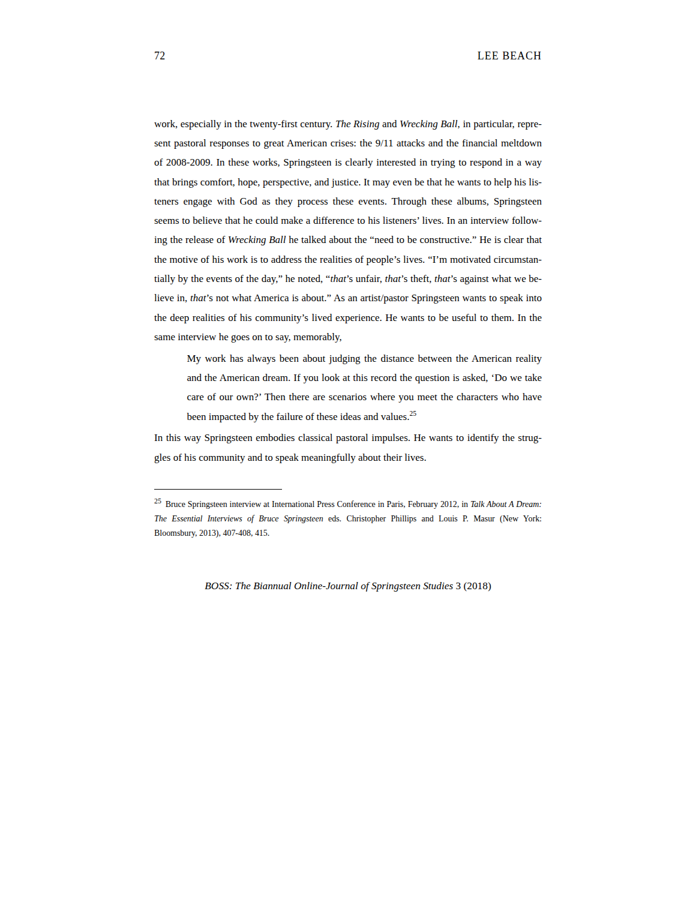72 LEE BEACH
work, especially in the twenty-first century. The Rising and Wrecking Ball, in particular, represent pastoral responses to great American crises: the 9/11 attacks and the financial meltdown of 2008-2009. In these works, Springsteen is clearly interested in trying to respond in a way that brings comfort, hope, perspective, and justice. It may even be that he wants to help his listeners engage with God as they process these events. Through these albums, Springsteen seems to believe that he could make a difference to his listeners’ lives. In an interview following the release of Wrecking Ball he talked about the “need to be constructive.” He is clear that the motive of his work is to address the realities of people’s lives. “I’m motivated circumstantially by the events of the day,” he noted, “that’s unfair, that’s theft, that’s against what we believe in, that’s not what America is about.” As an artist/pastor Springsteen wants to speak into the deep realities of his community’s lived experience. He wants to be useful to them. In the same interview he goes on to say, memorably,
My work has always been about judging the distance between the American reality and the American dream. If you look at this record the question is asked, ‘Do we take care of our own?’ Then there are scenarios where you meet the characters who have been impacted by the failure of these ideas and values.25
In this way Springsteen embodies classical pastoral impulses. He wants to identify the struggles of his community and to speak meaningfully about their lives.
25 Bruce Springsteen interview at International Press Conference in Paris, February 2012, in Talk About A Dream: The Essential Interviews of Bruce Springsteen eds. Christopher Phillips and Louis P. Masur (New York: Bloomsbury, 2013), 407-408, 415.
BOSS: The Biannual Online-Journal of Springsteen Studies 3 (2018)